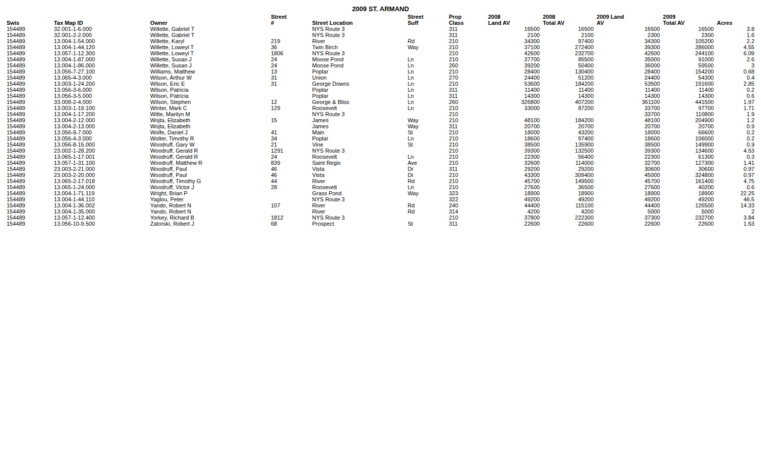2009 ST. ARMAND
| | | | Street | | Street | Prop | 2008 | 2008 | 2009 Land | 2009 | |
| --- | --- | --- | --- | --- | --- | --- | --- | --- | --- | --- | --- |
| Swis | Tax Map ID | Owner | # | Street Location | Suff | Class | Land AV | Total AV | AV | Total AV | Acres |
| 154489 | 32.001-1-6.000 | Willette, Gabriel T | | NYS Route 3 | | 311 | 16500 | 16500 | 16500 | 16500 | 3.8 |
| 154489 | 32.001-2-2.000 | Willette, Gabriel T | | NYS Route 3 | | 311 | 2100 | 2100 | 2300 | 2300 | 1.6 |
| 154489 | 13.004-1-54.000 | Willette, Karyl | 219 | River | Rd | 210 | 34300 | 97400 | 34300 | 105200 | 2.2 |
| 154489 | 13.004-1-44.120 | Willette, Loweyl T | 36 | Twin Birch | Way | 210 | 37100 | 272400 | 39300 | 286000 | 4.55 |
| 154489 | 13.057-1-12.300 | Willette, Loweyl T | 1806 | NYS Route 3 | | 210 | 42600 | 232700 | 42600 | 244100 | 6.09 |
| 154489 | 13.004-1-87.000 | Willette, Susan J | 24 | Moose Pond | Ln | 210 | 37700 | 85500 | 35000 | 91000 | 2.6 |
| 154489 | 13.004-1-86.000 | Willette, Susan J | 24 | Moose Pond | Ln | 260 | 39200 | 50400 | 36000 | 59500 | 3 |
| 154489 | 13.056-7-27.100 | Williams, Matthew | 13 | Poplar | Ln | 210 | 28400 | 130400 | 28400 | 154200 | 0.68 |
| 154489 | 13.065-4-3.000 | Wilson, Arthur W | 31 | Union | Ln | 270 | 24400 | 51200 | 24400 | 54300 | 0.4 |
| 154489 | 13.003-1-24.200 | Wilson, Eric E | 31 | George Downs | Ln | 210 | 53600 | 184200 | 53500 | 191600 | 2.85 |
| 154489 | 13.056-3-6.000 | Wilson, Patricia | | Poplar | Ln | 311 | 11400 | 11400 | 11400 | 11400 | 0.2 |
| 154489 | 13.056-3-5.000 | Wilson, Patricia | | Poplar | Ln | 311 | 14300 | 14300 | 14300 | 14300 | 0.6 |
| 154489 | 33.008-2-4.000 | Wilson, Stephen | 12 | George & Bliss | Ln | 260 | 326800 | 407200 | 361100 | 441500 | 1.97 |
| 154489 | 13.003-1-19.100 | Winter, Mark C | 129 | Roosevelt | Ln | 210 | 33000 | 87200 | 33700 | 97700 | 1.71 |
| 154489 | 13.004-1-17.200 | Witte, Marilyn M | | NYS Route 3 | | 210 | | | 33700 | 110800 | 1.9 |
| 154489 | 13.004-2-12.000 | Wojta, Elizabeth | 15 | James | Way | 210 | 48100 | 184200 | 48100 | 204900 | 1.2 |
| 154489 | 13.004-2-13.000 | Wojta, Elizabeth | | James | Way | 311 | 20700 | 20700 | 20700 | 20700 | 0.9 |
| 154489 | 13.056-9-7.000 | Wolfe, Daniel J | 41 | Main | St | 210 | 18000 | 43200 | 18000 | 66600 | 0.2 |
| 154489 | 13.056-4-3.000 | Wolter, Timothy R | 34 | Poplar | Ln | 210 | 18600 | 97400 | 18600 | 106000 | 0.2 |
| 154489 | 13.056-8-15.000 | Woodruff, Gary W | 21 | Vine | St | 210 | 38500 | 135900 | 38500 | 149900 | 0.9 |
| 154489 | 23.002-1-28.200 | Woodruff, Gerald R | 1291 | NYS Route 3 | | 210 | 39300 | 132500 | 39300 | 134600 | 4.53 |
| 154489 | 13.065-1-17.001 | Woodruff, Gerald R | 24 | Roosevelt | Ln | 210 | 22300 | 56400 | 22300 | 61300 | 0.3 |
| 154489 | 13.057-1-31.100 | Woodruff, Matthew R | 839 | Saint Regis | Ave | 210 | 32600 | 114000 | 32700 | 127300 | 1.41 |
| 154489 | 23.003-2-21.000 | Woodruff, Paul | 46 | Vista | Dr | 311 | 29200 | 29200 | 30600 | 30600 | 0.97 |
| 154489 | 23.003-2-20.000 | Woodruff, Paul | 46 | Vista | Dr | 210 | 43300 | 309400 | 45000 | 324800 | 0.97 |
| 154489 | 13.065-2-17.018 | Woodruff, Timothy G | 44 | River | Rd | 210 | 45700 | 149500 | 45700 | 161400 | 4.75 |
| 154489 | 13.065-1-24.000 | Woodruff, Victor J | 28 | Roosevelt | Ln | 210 | 27600 | 36500 | 27600 | 40200 | 0.6 |
| 154489 | 13.004-1-71.119 | Wright, Brian P | | Grass Pond | Way | 323 | 18900 | 18900 | 18900 | 18900 | 22.25 |
| 154489 | 13.004-1-44.110 | Yaglou, Peter | | NYS Route 3 | | 322 | 49200 | 49200 | 49200 | 49200 | 46.5 |
| 154489 | 13.004-1-36.002 | Yando, Robert N | 107 | River | Rd | 240 | 44400 | 115100 | 44400 | 126500 | 14.33 |
| 154489 | 13.004-1-35.000 | Yando, Robert N | | River | Rd | 314 | 4200 | 4200 | 5000 | 5000 | 2 |
| 154489 | 13.057-1-12.400 | Yorkey, Richard B | 1812 | NYS Route 3 | | 210 | 37800 | 222300 | 37300 | 232700 | 3.84 |
| 154489 | 13.056-10-9.500 | Zatorski, Robert J | 68 | Prospect | St | 311 | 22600 | 22600 | 22600 | 22600 | 1.63 |